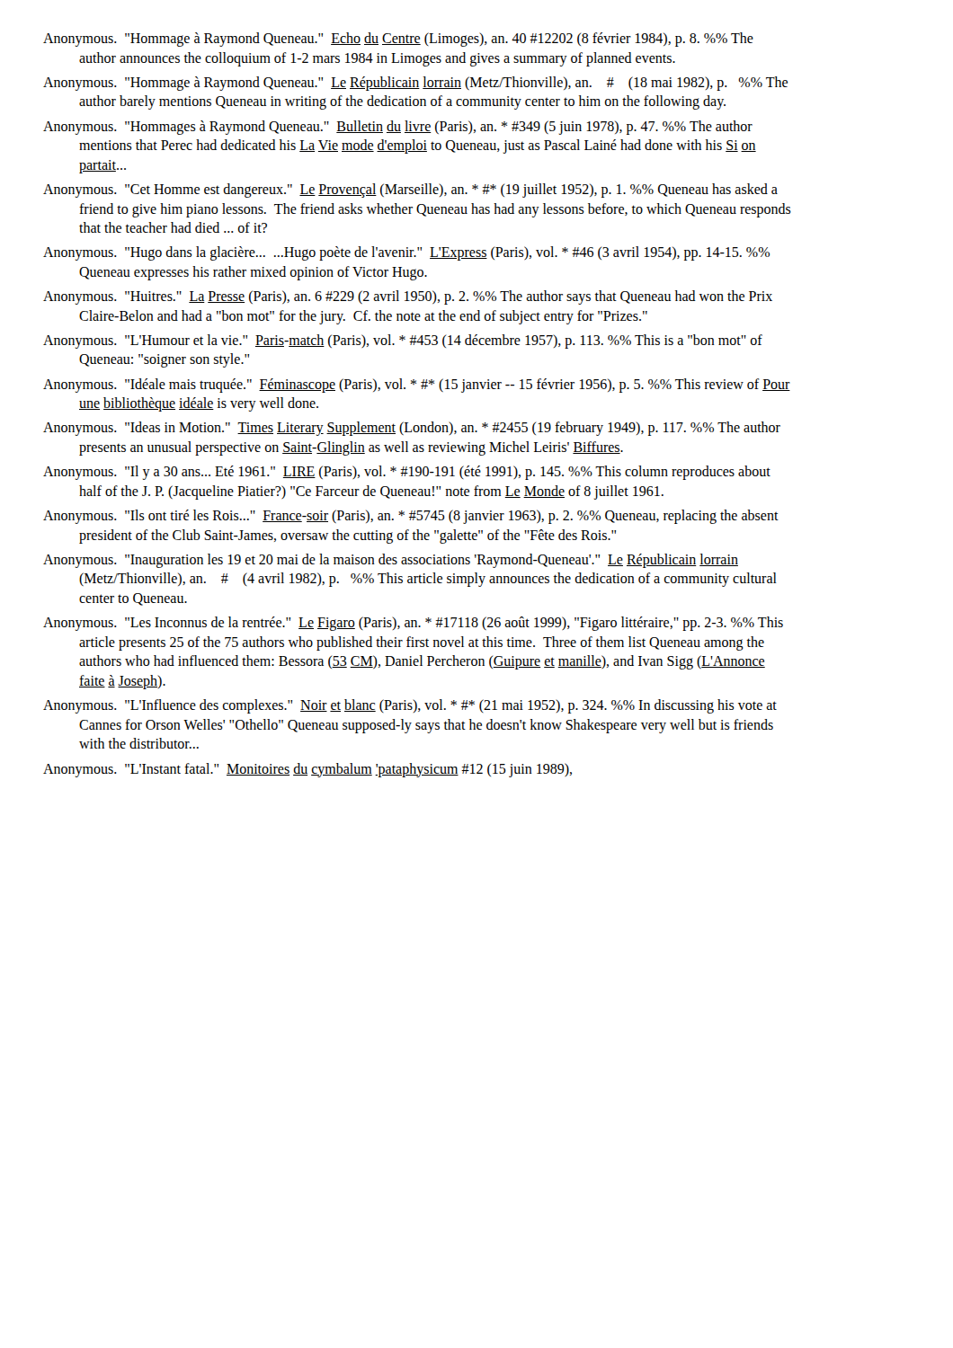Anonymous. "Hommage à Raymond Queneau." Echo du Centre (Limoges), an. 40 #12202 (8 février 1984), p. 8. %% The author announces the colloquium of 1-2 mars 1984 in Limoges and gives a summary of planned events.
Anonymous. "Hommage à Raymond Queneau." Le Républicain lorrain (Metz/Thionville), an. # (18 mai 1982), p. %% The author barely mentions Queneau in writing of the dedication of a community center to him on the following day.
Anonymous. "Hommages à Raymond Queneau." Bulletin du livre (Paris), an. * #349 (5 juin 1978), p. 47. %% The author mentions that Perec had dedicated his La Vie mode d'emploi to Queneau, just as Pascal Lainé had done with his Si on partait...
Anonymous. "Cet Homme est dangereux." Le Provençal (Marseille), an. * #* (19 juillet 1952), p. 1. %% Queneau has asked a friend to give him piano lessons. The friend asks whether Queneau has had any lessons before, to which Queneau responds that the teacher had died ... of it?
Anonymous. "Hugo dans la glacière... ...Hugo poète de l'avenir." L'Express (Paris), vol. * #46 (3 avril 1954), pp. 14-15. %% Queneau expresses his rather mixed opinion of Victor Hugo.
Anonymous. "Huitres." La Presse (Paris), an. 6 #229 (2 avril 1950), p. 2. %% The author says that Queneau had won the Prix Claire-Belon and had a "bon mot" for the jury. Cf. the note at the end of subject entry for "Prizes."
Anonymous. "L'Humour et la vie." Paris-match (Paris), vol. * #453 (14 décembre 1957), p. 113. %% This is a "bon mot" of Queneau: "soigner son style."
Anonymous. "Idéale mais truquée." Féminascope (Paris), vol. * #* (15 janvier -- 15 février 1956), p. 5. %% This review of Pour une bibliothèque idéale is very well done.
Anonymous. "Ideas in Motion." Times Literary Supplement (London), an. * #2455 (19 february 1949), p. 117. %% The author presents an unusual perspective on Saint-Glinglin as well as reviewing Michel Leiris' Biffures.
Anonymous. "Il y a 30 ans... Eté 1961." LIRE (Paris), vol. * #190-191 (été 1991), p. 145. %% This column reproduces about half of the J. P. (Jacqueline Piatier?) "Ce Farceur de Queneau!" note from Le Monde of 8 juillet 1961.
Anonymous. "Ils ont tiré les Rois..." France-soir (Paris), an. * #5745 (8 janvier 1963), p. 2. %% Queneau, replacing the absent president of the Club Saint-James, oversaw the cutting of the "galette" of the "Fête des Rois."
Anonymous. "Inauguration les 19 et 20 mai de la maison des associations 'Raymond-Queneau'." Le Républicain lorrain (Metz/Thionville), an. # (4 avril 1982), p. %% This article simply announces the dedication of a community cultural center to Queneau.
Anonymous. "Les Inconnus de la rentrée." Le Figaro (Paris), an. * #17118 (26 août 1999), "Figaro littéraire," pp. 2-3. %% This article presents 25 of the 75 authors who published their first novel at this time. Three of them list Queneau among the authors who had influenced them: Bessora (53 CM), Daniel Percheron (Guipure et manille), and Ivan Sigg (L'Annonce faite à Joseph).
Anonymous. "L'Influence des complexes." Noir et blanc (Paris), vol. * #* (21 mai 1952), p. 324. %% In discussing his vote at Cannes for Orson Welles' "Othello" Queneau supposed-ly says that he doesn't know Shakespeare very well but is friends with the distributor...
Anonymous. "L'Instant fatal." Monitoires du cymbalum 'pataphysicum #12 (15 juin 1989),